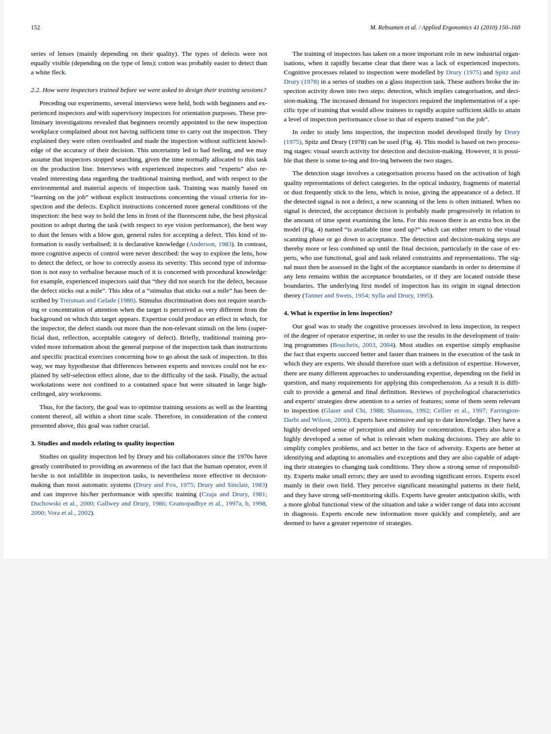152 M. Rebsamen et al. / Applied Ergonomics 41 (2010) 150–160
series of lenses (mainly depending on their quality). The types of defects were not equally visible (depending on the type of lens): cotton was probably easier to detect than a white fleck.
2.2. How were inspectors trained before we were asked to design their training sessions?
Preceding our experiments, several interviews were held, both with beginners and experienced inspectors and with supervisory inspectors for orientation purposes. These preliminary investigations revealed that beginners recently appointed to the new inspection workplace complained about not having sufficient time to carry out the inspection. They explained they were often overloaded and made the inspection without sufficient knowledge of the accuracy of their decision. This uncertainty led to bad feeling, and we may assume that inspectors stopped searching, given the time normally allocated to this task on the production line. Interviews with experienced inspectors and “experts” also revealed interesting data regarding the traditional training method, and with respect to the environmental and material aspects of inspection task. Training was mainly based on “learning on the job” without explicit instructions concerning the visual criteria for inspection and the defects. Explicit instructions concerned more general conditions of the inspection: the best way to hold the lens in front of the fluorescent tube, the best physical position to adopt during the task (with respect to eye vision performance), the best way to dust the lenses with a blow gun, general rules for accepting a defect. This kind of information is easily verbalised; it is declarative knowledge (Anderson, 1983). In contrast, more cognitive aspects of control were never described: the way to explore the lens, how to detect the defect, or how to correctly assess its severity. This second type of information is not easy to verbalise because much of it is concerned with procedural knowledge: for example, experienced inspectors said that “they did not search for the defect, because the defect sticks out a mile”. This idea of a “stimulus that sticks out a mile” has been described by Treisman and Gelade (1980). Stimulus discrimination does not require searching or concentration of attention when the target is perceived as very different from the background on which this target appears. Expertise could produce an effect in which, for the inspector, the defect stands out more than the non-relevant stimuli on the lens (superficial dust, reflection, acceptable category of defect). Briefly, traditional training provided more information about the general purpose of the inspection task than instructions and specific practical exercises concerning how to go about the task of inspection. In this way, we may hypothesise that differences between experts and novices could not be explained by self-selection effect alone, due to the difficulty of the task. Finally, the actual workstations were not confined to a contained space but were situated in large high-ceilinged, airy workrooms.
Thus, for the factory, the goal was to optimise training sessions as well as the learning content thereof, all within a short time scale. Therefore, in consideration of the context presented above, this goal was rather crucial.
3. Studies and models relating to quality inspection
Studies on quality inspection led by Drury and his collaborators since the 1970s have greatly contributed to providing an awareness of the fact that the human operator, even if he/she is not infallible in inspection tasks, is nevertheless more effective in decision-making than most automatic systems (Drury and Fox, 1975; Drury and Sinclair, 1983) and can improve his/her performance with specific training (Czaja and Drury, 1981; Duchowski et al., 2000; Gallwey and Drury, 1986; Gramopadhye et al., 1997a, b, 1998, 2000; Vora et al., 2002).
The training of inspectors has taken on a more important role in new industrial organisations, when it rapidly became clear that there was a lack of experienced inspectors. Cognitive processes related to inspection were modelled by Drury (1975) and Spitz and Drury (1978) in a series of studies on a glass inspection task. These authors broke the inspection activity down into two steps: detection, which implies categorisation, and decision-making. The increased demand for inspectors required the implementation of a specific type of training that would allow trainees to rapidly acquire sufficient skills to attain a level of inspection performance close to that of experts trained “on the job”.
In order to study lens inspection, the inspection model developed firstly by Drury (1975), Spitz and Drury (1978) can be used (Fig. 4). This model is based on two processing stages: visual search activity for detection and decision-making. However, it is possible that there is some to-ing and fro-ing between the two stages.
The detection stage involves a categorisation process based on the activation of high quality representations of defect categories. In the optical industry, fragments of material or dust frequently stick to the lens, which is noise, giving the appearance of a defect. If the detected signal is not a defect, a new scanning of the lens is often initiated. When no signal is detected, the acceptance decision is probably made progressively in relation to the amount of time spent examining the lens. For this reason there is an extra box in the model (Fig. 4) named “is available time used up?” which can either return to the visual scanning phase or go down to acceptance. The detection and decision-making steps are thereby more or less combined up until the final decision, particularly in the case of experts, who use functional, goal and task related constraints and representations. The signal must then be assessed in the light of the acceptance standards in order to determine if any lens remains within the acceptance boundaries, or if they are located outside these boundaries. The underlying first model of inspection has its origin in signal detection theory (Tanner and Swets, 1954; Sylla and Drury, 1995).
4. What is expertise in lens inspection?
Our goal was to study the cognitive processes involved in lens inspection, in respect of the degree of operator expertise, in order to use the results in the development of training programmes (Boucheix, 2003, 2004). Most studies on expertise simply emphasise the fact that experts succeed better and faster than trainees in the execution of the task in which they are experts. We should therefore start with a definition of expertise. However, there are many different approaches to understanding expertise, depending on the field in question, and many requirements for applying this comprehension. As a result it is difficult to provide a general and final definition. Reviews of psychological characteristics and experts' strategies drew attention to a series of features; some of them seem relevant to inspection (Glaser and Chi, 1988; Shanteau, 1992; Cellier et al., 1997; Farrington-Darbi and Wilson, 2006). Experts have extensive and up to date knowledge. They have a highly developed sense of perception and ability for concentration. Experts also have a highly developed a sense of what is relevant when making decisions. They are able to simplify complex problems, and act better in the face of adversity. Experts are better at identifying and adapting to anomalies and exceptions and they are also capable of adapting their strategies to changing task conditions. They show a strong sense of responsibility. Experts make small errors; they are used to avoiding significant errors. Experts excel mainly in their own field. They perceive significant meaningful patterns in their field, and they have strong self-monitoring skills. Experts have greater anticipation skills, with a more global functional view of the situation and take a wider range of data into account in diagnosis. Experts encode new information more quickly and completely, and are deemed to have a greater repertoire of strategies.